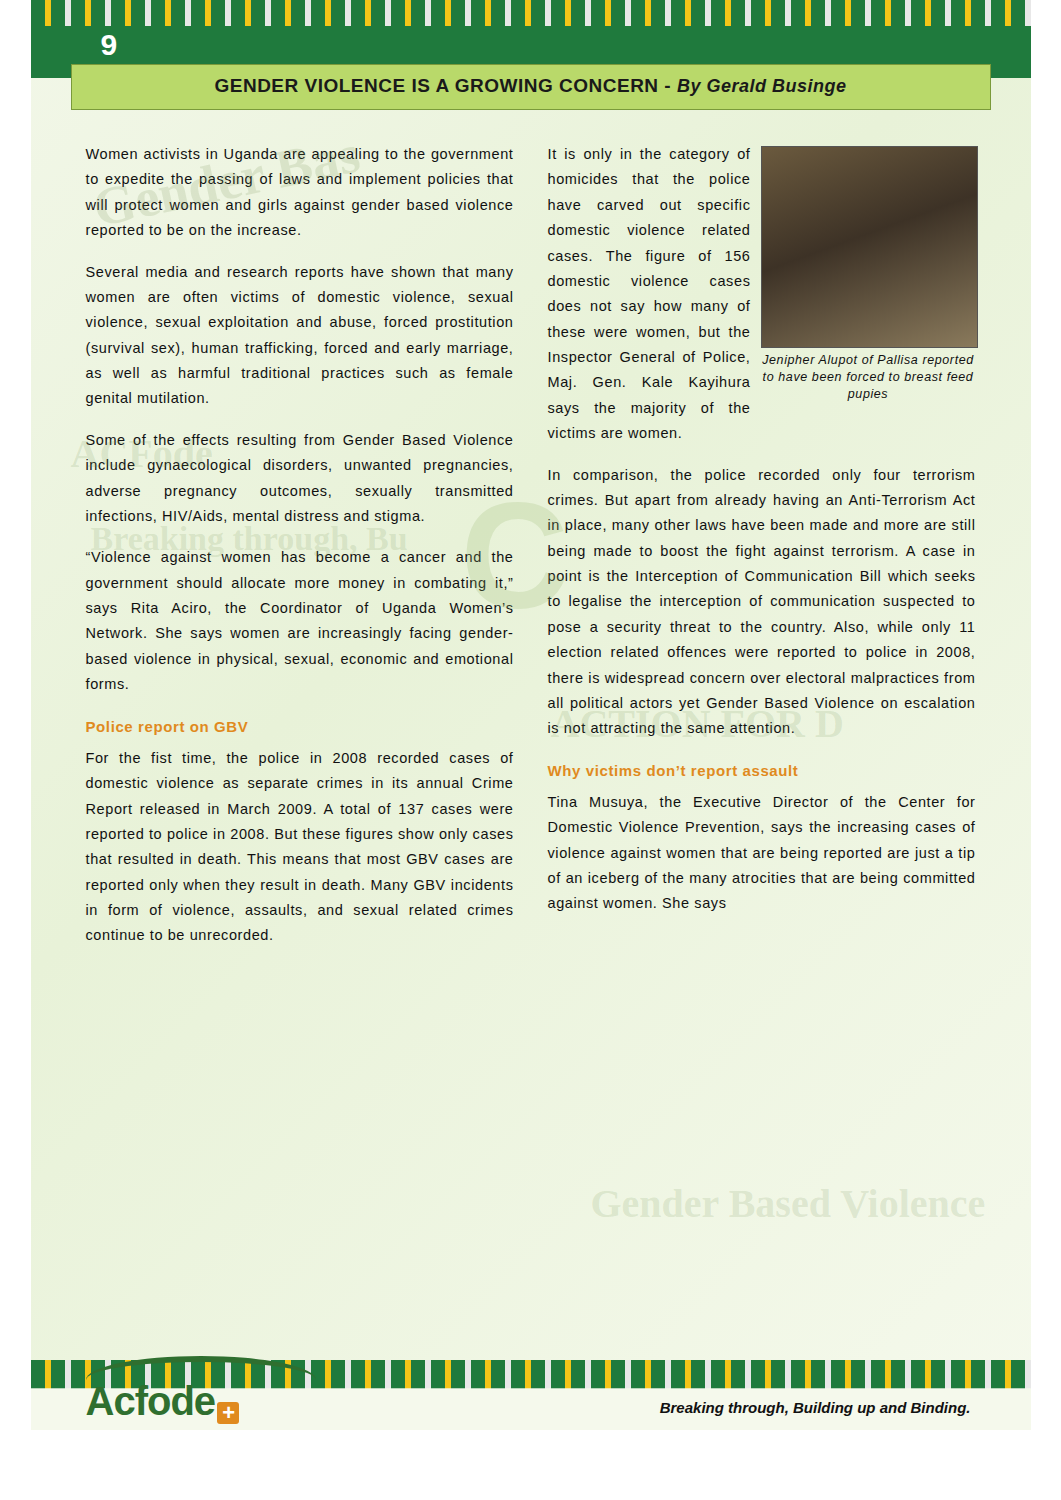9
GENDER VIOLENCE IS A GROWING CONCERN - By Gerald Businge
Gender Bas
ACFode
Breaking through, Bu
ACTION FOR D
Gender Based Violence
C
Women activists in Uganda are appealing to the government to expedite the passing of laws and implement policies that will protect women and girls against gender based violence reported to be on the increase.
Several media and research reports have shown that many women are often victims of domestic violence, sexual violence, sexual exploitation and abuse, forced prostitution (survival sex), human trafficking, forced and early marriage, as well as harmful traditional practices such as female genital mutilation.
Some of the effects resulting from Gender Based Violence include gynaecological disorders, unwanted pregnancies, adverse pregnancy outcomes, sexually transmitted infections, HIV/Aids, mental distress and stigma.
“Violence against women has become a cancer and the government should allocate more money in combating it,” says Rita Aciro, the Coordinator of Uganda Women’s Network. She says women are increasingly facing gender- based violence in physical, sexual, economic and emotional forms.
Police report on GBV
For the fist time, the police in 2008 recorded cases of domestic violence as separate crimes in its annual Crime Report released in March 2009. A total of 137 cases were reported to police in 2008. But these figures show only cases that resulted in death. This means that most GBV cases are reported only when they result in death. Many GBV incidents in form of violence, assaults, and sexual related crimes continue to be unrecorded.
Jenipher Alupot of Pallisa reported to have been forced to breast feed pupies
It is only in the category of homicides that the police have carved out specific domestic violence related cases. The figure of 156 domestic violence cases does not say how many of these were women, but the Inspector General of Police, Maj. Gen. Kale Kayihura says the majority of the victims are women.
In comparison, the police recorded only four terrorism crimes. But apart from already having an Anti-Terrorism Act in place, many other laws have been made and more are still being made to boost the fight against terrorism. A case in point is the Interception of Communication Bill which seeks to legalise the interception of communication suspected to pose a security threat to the country. Also, while only 11 election related offences were reported to police in 2008, there is widespread concern over electoral malpractices from all political actors yet Gender Based Violence on escalation is not attracting the same attention.
Why victims don’t report assault
Tina Musuya, the Executive Director of the Center for Domestic Violence Prevention, says the increasing cases of violence against women that are being reported are just a tip of an iceberg of the many atrocities that are being committed against women. She says
Acfode+
Breaking through, Building up and Binding.